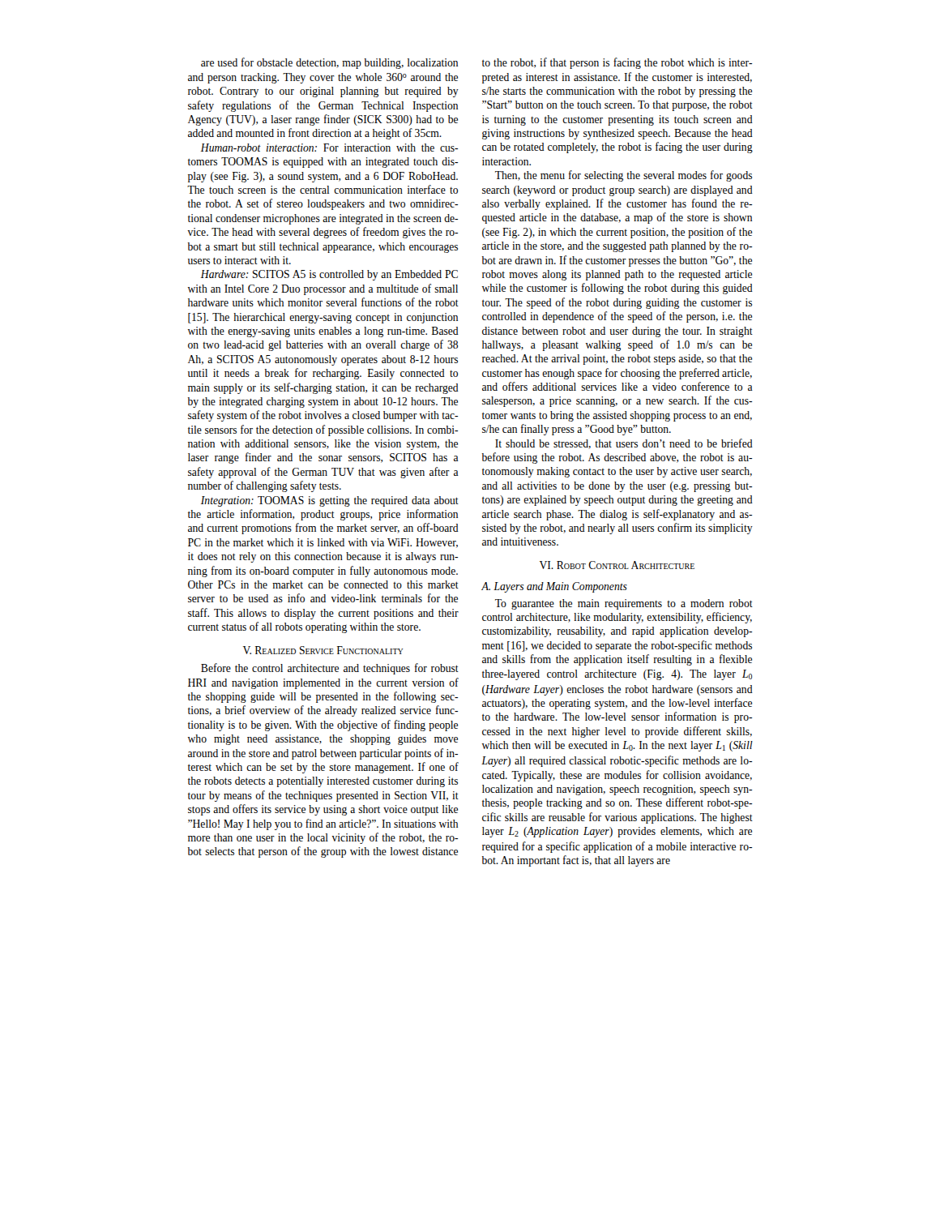are used for obstacle detection, map building, localization and person tracking. They cover the whole 360o around the robot. Contrary to our original planning but required by safety regulations of the German Technical Inspection Agency (TUV), a laser range finder (SICK S300) had to be added and mounted in front direction at a height of 35cm.
Human-robot interaction: For interaction with the customers TOOMAS is equipped with an integrated touch display (see Fig. 3), a sound system, and a 6 DOF RoboHead. The touch screen is the central communication interface to the robot. A set of stereo loudspeakers and two omnidirectional condenser microphones are integrated in the screen device. The head with several degrees of freedom gives the robot a smart but still technical appearance, which encourages users to interact with it.
Hardware: SCITOS A5 is controlled by an Embedded PC with an Intel Core 2 Duo processor and a multitude of small hardware units which monitor several functions of the robot [15]. The hierarchical energy-saving concept in conjunction with the energy-saving units enables a long run-time. Based on two lead-acid gel batteries with an overall charge of 38 Ah, a SCITOS A5 autonomously operates about 8-12 hours until it needs a break for recharging. Easily connected to main supply or its self-charging station, it can be recharged by the integrated charging system in about 10-12 hours. The safety system of the robot involves a closed bumper with tactile sensors for the detection of possible collisions. In combination with additional sensors, like the vision system, the laser range finder and the sonar sensors, SCITOS has a safety approval of the German TUV that was given after a number of challenging safety tests.
Integration: TOOMAS is getting the required data about the article information, product groups, price information and current promotions from the market server, an off-board PC in the market which it is linked with via WiFi. However, it does not rely on this connection because it is always running from its on-board computer in fully autonomous mode. Other PCs in the market can be connected to this market server to be used as info and video-link terminals for the staff. This allows to display the current positions and their current status of all robots operating within the store.
V. Realized Service Functionality
Before the control architecture and techniques for robust HRI and navigation implemented in the current version of the shopping guide will be presented in the following sections, a brief overview of the already realized service functionality is to be given. With the objective of finding people who might need assistance, the shopping guides move around in the store and patrol between particular points of interest which can be set by the store management. If one of the robots detects a potentially interested customer during its tour by means of the techniques presented in Section VII, it stops and offers its service by using a short voice output like ”Hello! May I help you to find an article?”. In situations with more than one user in the local vicinity of the robot, the robot selects that person of the group with the lowest distance to the robot, if that person is facing the robot which is interpreted as interest in assistance. If the customer is interested, s/he starts the communication with the robot by pressing the ”Start” button on the touch screen. To that purpose, the robot is turning to the customer presenting its touch screen and giving instructions by synthesized speech. Because the head can be rotated completely, the robot is facing the user during interaction.
Then, the menu for selecting the several modes for goods search (keyword or product group search) are displayed and also verbally explained. If the customer has found the requested article in the database, a map of the store is shown (see Fig. 2), in which the current position, the position of the article in the store, and the suggested path planned by the robot are drawn in. If the customer presses the button ”Go”, the robot moves along its planned path to the requested article while the customer is following the robot during this guided tour. The speed of the robot during guiding the customer is controlled in dependence of the speed of the person, i.e. the distance between robot and user during the tour. In straight hallways, a pleasant walking speed of 1.0 m/s can be reached. At the arrival point, the robot steps aside, so that the customer has enough space for choosing the preferred article, and offers additional services like a video conference to a salesperson, a price scanning, or a new search. If the customer wants to bring the assisted shopping process to an end, s/he can finally press a ”Good bye” button.
It should be stressed, that users don’t need to be briefed before using the robot. As described above, the robot is autonomously making contact to the user by active user search, and all activities to be done by the user (e.g. pressing buttons) are explained by speech output during the greeting and article search phase. The dialog is self-explanatory and assisted by the robot, and nearly all users confirm its simplicity and intuitiveness.
VI. Robot Control Architecture
A. Layers and Main Components
To guarantee the main requirements to a modern robot control architecture, like modularity, extensibility, efficiency, customizability, reusability, and rapid application development [16], we decided to separate the robot-specific methods and skills from the application itself resulting in a flexible three-layered control architecture (Fig. 4). The layer L0 (Hardware Layer) encloses the robot hardware (sensors and actuators), the operating system, and the low-level interface to the hardware. The low-level sensor information is processed in the next higher level to provide different skills, which then will be executed in L0. In the next layer L1 (Skill Layer) all required classical robotic-specific methods are located. Typically, these are modules for collision avoidance, localization and navigation, speech recognition, speech synthesis, people tracking and so on. These different robot-specific skills are reusable for various applications. The highest layer L2 (Application Layer) provides elements, which are required for a specific application of a mobile interactive robot. An important fact is, that all layers are